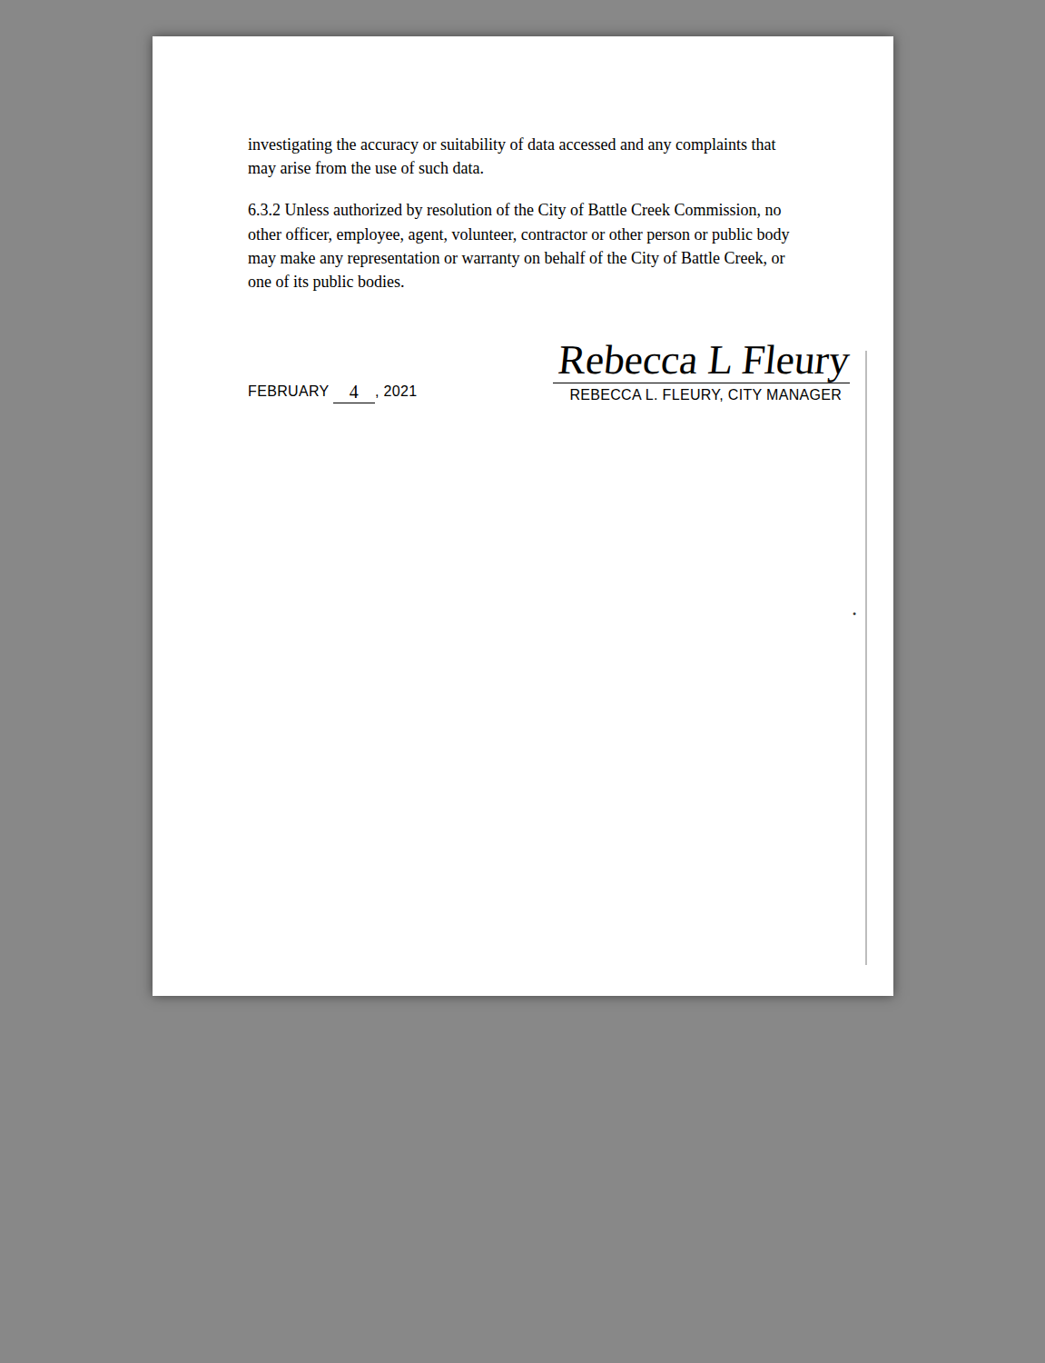investigating the accuracy or suitability of data accessed and any complaints that may arise from the use of such data.
6.3.2 Unless authorized by resolution of the City of Battle Creek Commission, no other officer, employee, agent, volunteer, contractor or other person or public body may make any representation or warranty on behalf of the City of Battle Creek, or one of its public bodies.
FEBRUARY 4, 2021
Rebecca L Fleury
REBECCA L. FLEURY, CITY MANAGER
•